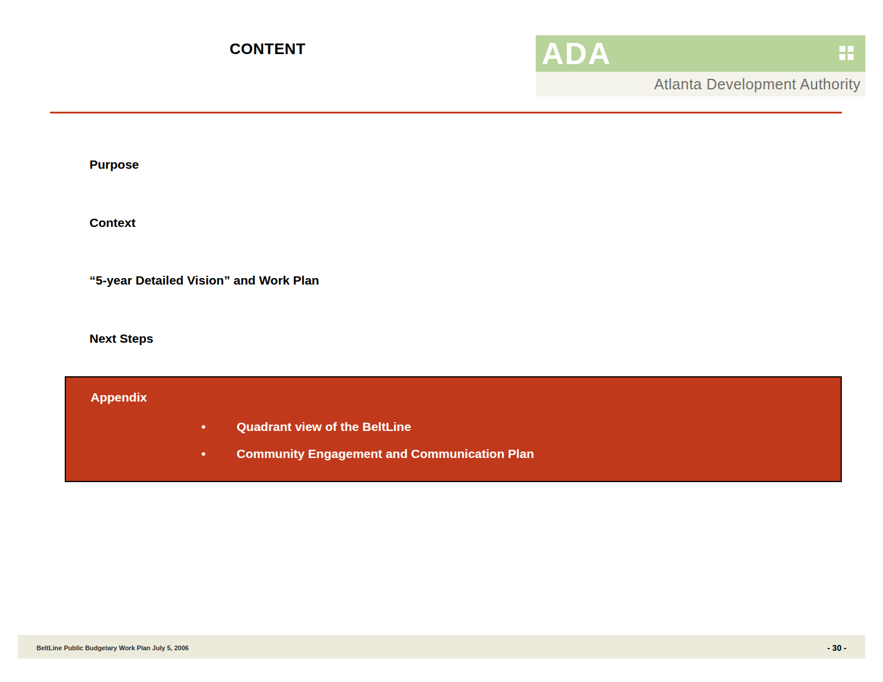CONTENT
ADA
Atlanta Development Authority
Purpose
Context
“5-year Detailed Vision” and Work Plan
Next Steps
Appendix
Quadrant view of the BeltLine
Community Engagement and Communication Plan
BeltLine Public Budgetary Work Plan July 5, 2006
- 30 -